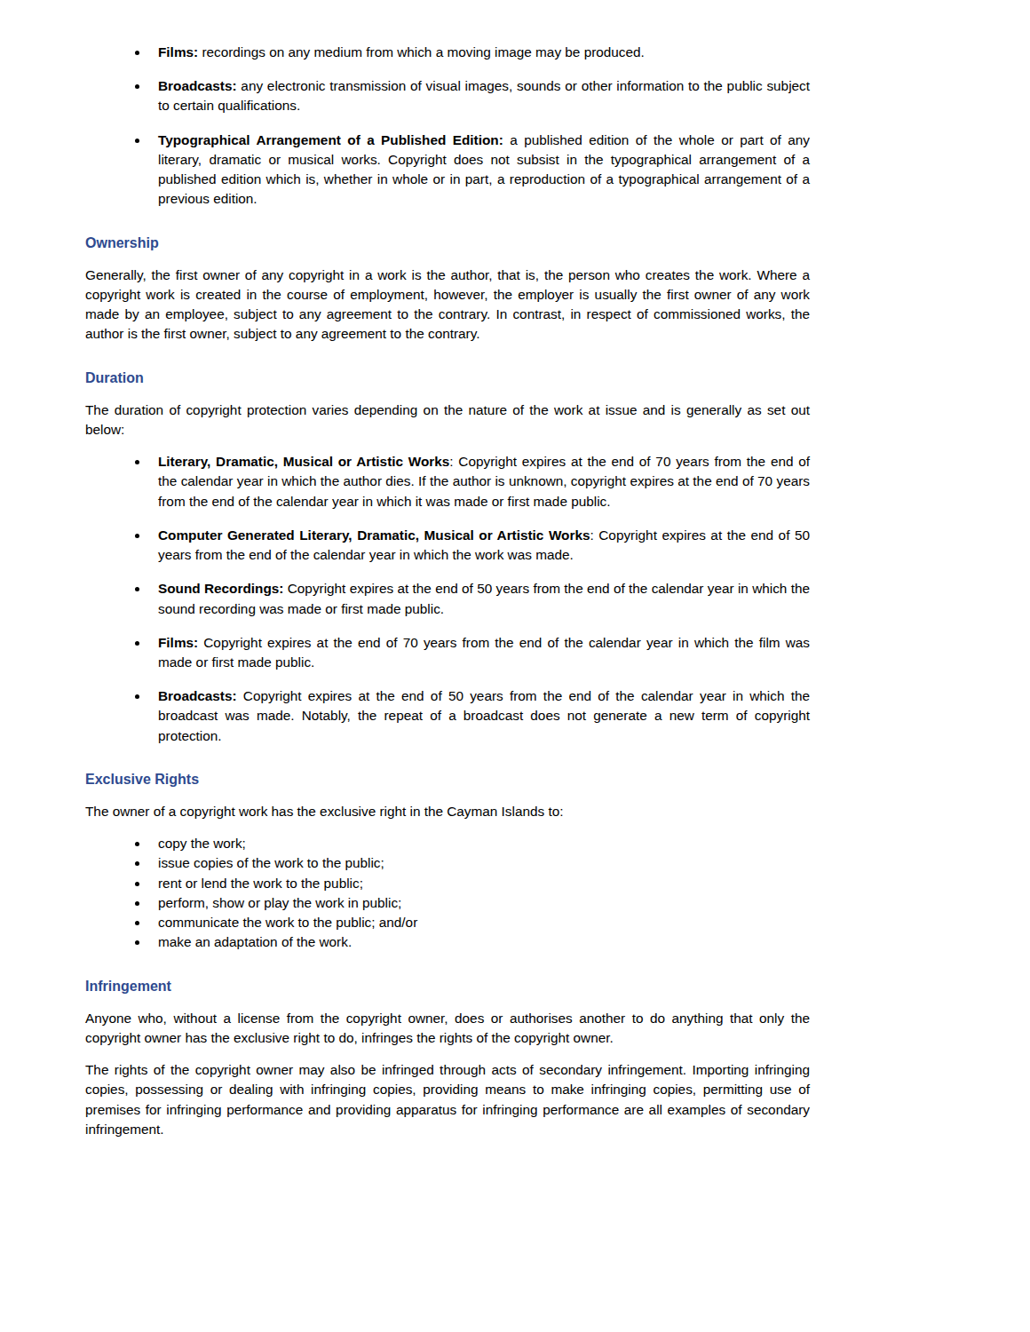Films: recordings on any medium from which a moving image may be produced.
Broadcasts: any electronic transmission of visual images, sounds or other information to the public subject to certain qualifications.
Typographical Arrangement of a Published Edition: a published edition of the whole or part of any literary, dramatic or musical works. Copyright does not subsist in the typographical arrangement of a published edition which is, whether in whole or in part, a reproduction of a typographical arrangement of a previous edition.
Ownership
Generally, the first owner of any copyright in a work is the author, that is, the person who creates the work. Where a copyright work is created in the course of employment, however, the employer is usually the first owner of any work made by an employee, subject to any agreement to the contrary. In contrast, in respect of commissioned works, the author is the first owner, subject to any agreement to the contrary.
Duration
The duration of copyright protection varies depending on the nature of the work at issue and is generally as set out below:
Literary, Dramatic, Musical or Artistic Works: Copyright expires at the end of 70 years from the end of the calendar year in which the author dies. If the author is unknown, copyright expires at the end of 70 years from the end of the calendar year in which it was made or first made public.
Computer Generated Literary, Dramatic, Musical or Artistic Works: Copyright expires at the end of 50 years from the end of the calendar year in which the work was made.
Sound Recordings: Copyright expires at the end of 50 years from the end of the calendar year in which the sound recording was made or first made public.
Films: Copyright expires at the end of 70 years from the end of the calendar year in which the film was made or first made public.
Broadcasts: Copyright expires at the end of 50 years from the end of the calendar year in which the broadcast was made. Notably, the repeat of a broadcast does not generate a new term of copyright protection.
Exclusive Rights
The owner of a copyright work has the exclusive right in the Cayman Islands to:
copy the work;
issue copies of the work to the public;
rent or lend the work to the public;
perform, show or play the work in public;
communicate the work to the public; and/or
make an adaptation of the work.
Infringement
Anyone who, without a license from the copyright owner, does or authorises another to do anything that only the copyright owner has the exclusive right to do, infringes the rights of the copyright owner.
The rights of the copyright owner may also be infringed through acts of secondary infringement. Importing infringing copies, possessing or dealing with infringing copies, providing means to make infringing copies, permitting use of premises for infringing performance and providing apparatus for infringing performance are all examples of secondary infringement.